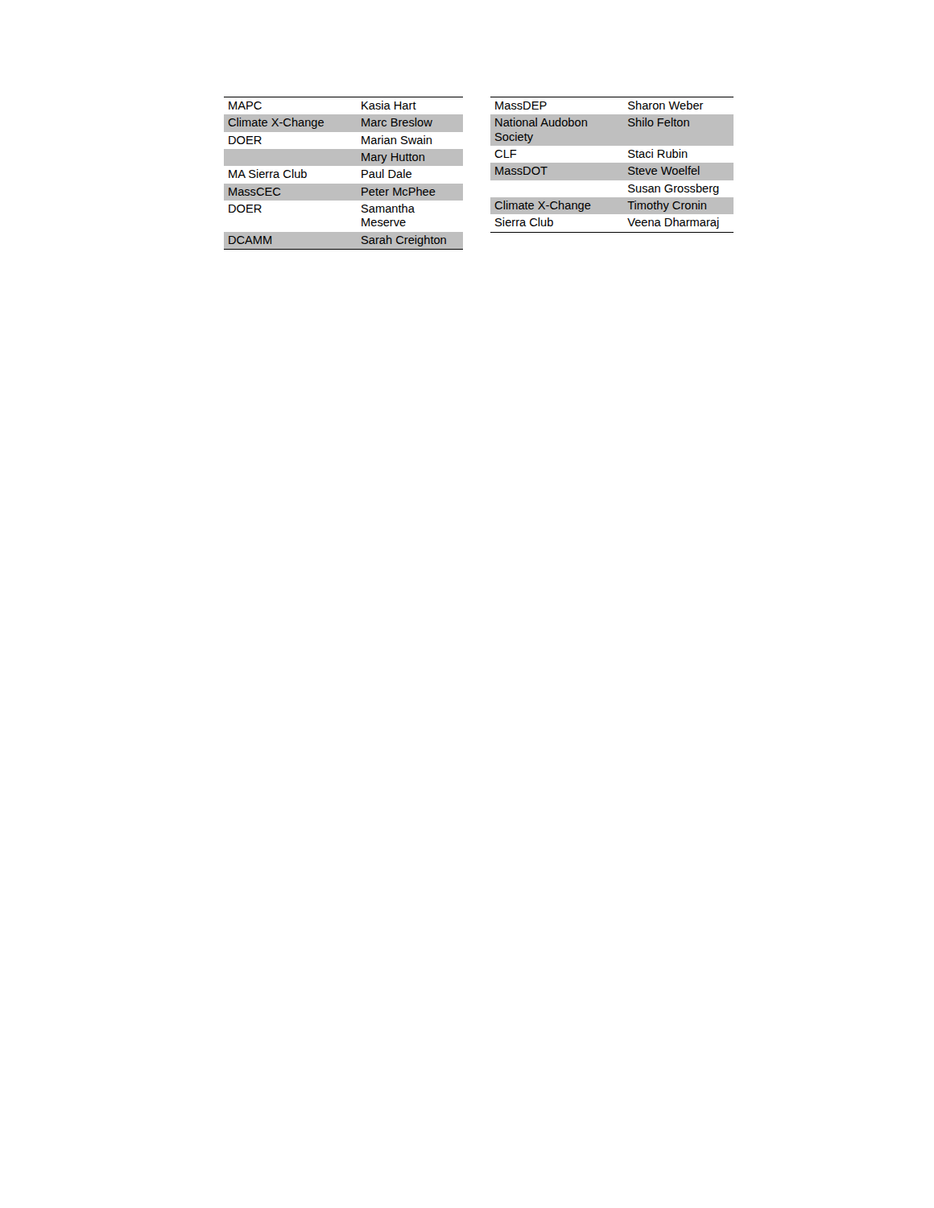| MAPC | Kasia Hart |
| Climate X-Change | Marc Breslow |
| DOER | Marian Swain |
| | Mary Hutton |
| MA Sierra Club | Paul Dale |
| MassCEC | Peter McPhee |
| DOER | Samantha Meserve |
| DCAMM | Sarah Creighton |
| MassDEP | Sharon Weber |
| National Audobon Society | Shilo Felton |
| CLF | Staci Rubin |
| MassDOT | Steve Woelfel |
| | Susan Grossberg |
| Climate X-Change | Timothy Cronin |
| Sierra Club | Veena Dharmaraj |